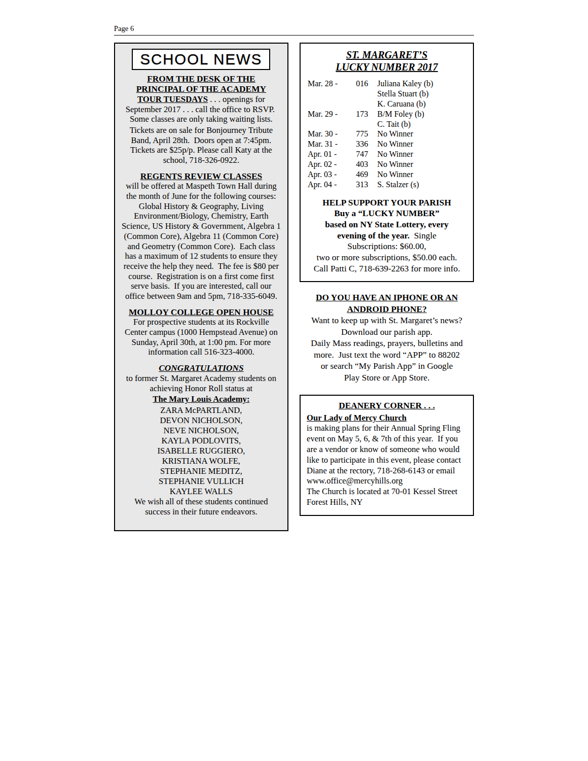Page 6
SCHOOL NEWS
FROM THE DESK OF THE
PRINCIPAL OF THE ACADEMY
TOUR TUESDAYS . . . openings for September 2017 . . . call the office to RSVP. Some classes are only taking waiting lists.
Tickets are on sale for Bonjourney Tribute Band, April 28th. Doors open at 7:45pm. Tickets are $25p/p. Please call Katy at the school, 718-326-0922.
REGENTS REVIEW CLASSES
will be offered at Maspeth Town Hall during the month of June for the following courses: Global History & Geography, Living Environment/Biology, Chemistry, Earth Science, US History & Government, Algebra 1 (Common Core), Algebra 11 (Common Core) and Geometry (Common Core). Each class has a maximum of 12 students to ensure they receive the help they need. The fee is $80 per course. Registration is on a first come first serve basis. If you are interested, call our office between 9am and 5pm, 718-335-6049.
MOLLOY COLLEGE OPEN HOUSE
For prospective students at its Rockville Center campus (1000 Hempstead Avenue) on Sunday, April 30th, at 1:00 pm. For more information call 516-323-4000.
CONGRATULATIONS
to former St. Margaret Academy students on achieving Honor Roll status at
The Mary Louis Academy:
ZARA McPARTLAND,
DEVON NICHOLSON,
NEVE NICHOLSON,
KAYLA PODLOVITS,
ISABELLE RUGGIERO,
KRISTIANA WOLFE,
STEPHANIE MEDITZ,
STEPHANIE VULLICH
KAYLEE WALLS
We wish all of these students continued success in their future endeavors.
ST. MARGARET’S
LUCKY NUMBER 2017
| Mar. 28 - | 016 | Juliana Kaley (b) |
| | | Stella Stuart (b) |
| | | K. Caruana (b) |
| Mar. 29 - | 173 | B/M Foley (b) |
| | | C. Tait (b) |
| Mar. 30 - | 775 | No Winner |
| Mar. 31 - | 336 | No Winner |
| Apr. 01 - | 747 | No Winner |
| Apr. 02 - | 403 | No Winner |
| Apr. 03 - | 469 | No Winner |
| Apr. 04 - | 313 | S. Stalzer (s) |
HELP SUPPORT YOUR PARISH
Buy a “LUCKY NUMBER”
based on NY State Lottery, every
evening of the year. Single
Subscriptions: $60.00,
two or more subscriptions, $50.00 each.
Call Patti C, 718-639-2263 for more info.
DO YOU HAVE AN IPHONE OR AN
ANDROID PHONE?
Want to keep up with St. Margaret’s news?
Download our parish app.
Daily Mass readings, prayers, bulletins and
more. Just text the word “APP” to 88202
or search “My Parish App” in Google
Play Store or App Store.
DEANERY CORNER . . .
Our Lady of Mercy Church
is making plans for their Annual Spring Fling event on May 5, 6, & 7th of this year. If you are a vendor or know of someone who would like to participate in this event, please contact Diane at the rectory, 718-268-6143 or email www.office@mercyhills.org
The Church is located at 70-01 Kessel Street
Forest Hills, NY